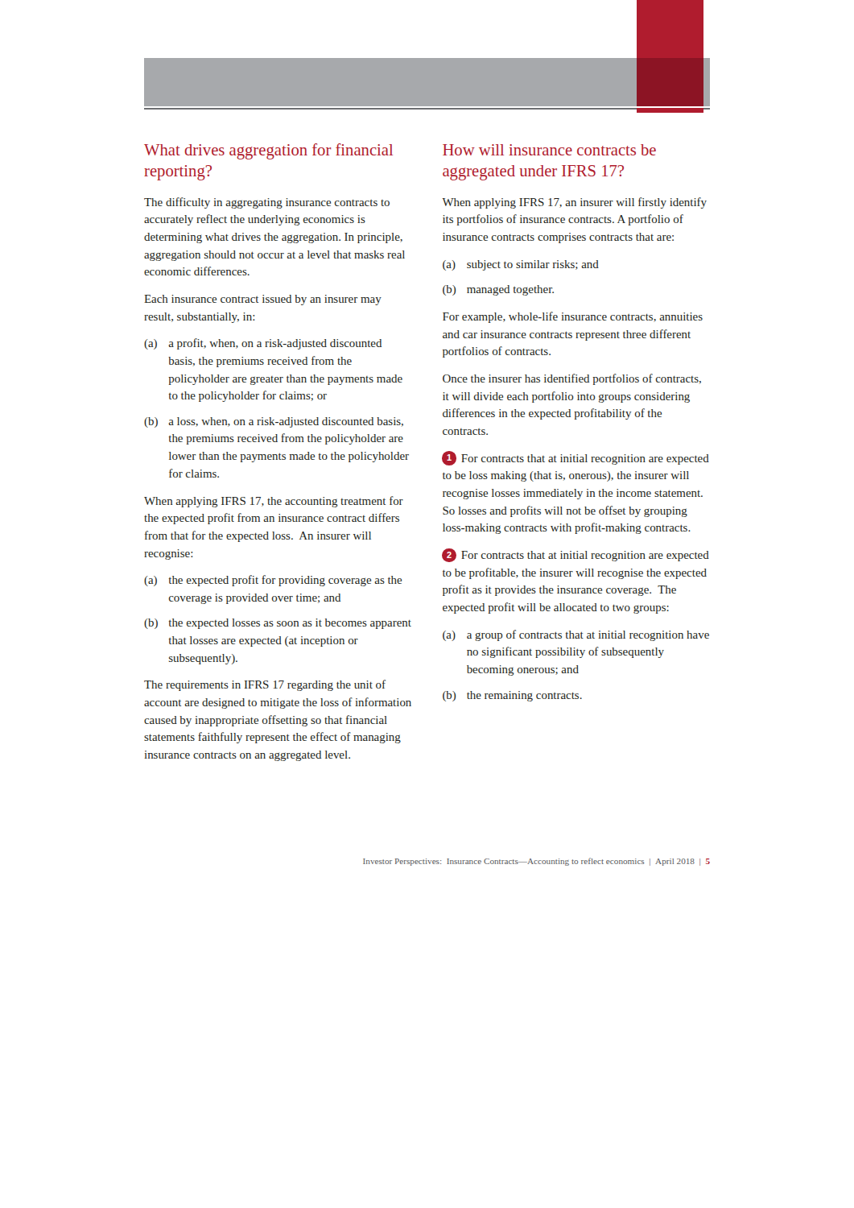What drives aggregation for financial reporting?
The difficulty in aggregating insurance contracts to accurately reflect the underlying economics is determining what drives the aggregation. In principle, aggregation should not occur at a level that masks real economic differences.
Each insurance contract issued by an insurer may result, substantially, in:
(a) a profit, when, on a risk-adjusted discounted basis, the premiums received from the policyholder are greater than the payments made to the policyholder for claims; or
(b) a loss, when, on a risk-adjusted discounted basis, the premiums received from the policyholder are lower than the payments made to the policyholder for claims.
When applying IFRS 17, the accounting treatment for the expected profit from an insurance contract differs from that for the expected loss. An insurer will recognise:
(a) the expected profit for providing coverage as the coverage is provided over time; and
(b) the expected losses as soon as it becomes apparent that losses are expected (at inception or subsequently).
The requirements in IFRS 17 regarding the unit of account are designed to mitigate the loss of information caused by inappropriate offsetting so that financial statements faithfully represent the effect of managing insurance contracts on an aggregated level.
How will insurance contracts be aggregated under IFRS 17?
When applying IFRS 17, an insurer will firstly identify its portfolios of insurance contracts. A portfolio of insurance contracts comprises contracts that are:
(a) subject to similar risks; and
(b) managed together.
For example, whole-life insurance contracts, annuities and car insurance contracts represent three different portfolios of contracts.
Once the insurer has identified portfolios of contracts, it will divide each portfolio into groups considering differences in the expected profitability of the contracts.
1 For contracts that at initial recognition are expected to be loss making (that is, onerous), the insurer will recognise losses immediately in the income statement. So losses and profits will not be offset by grouping loss-making contracts with profit-making contracts.
2 For contracts that at initial recognition are expected to be profitable, the insurer will recognise the expected profit as it provides the insurance coverage. The expected profit will be allocated to two groups:
(a) a group of contracts that at initial recognition have no significant possibility of subsequently becoming onerous; and
(b) the remaining contracts.
Investor Perspectives: Insurance Contracts—Accounting to reflect economics | April 2018 |5